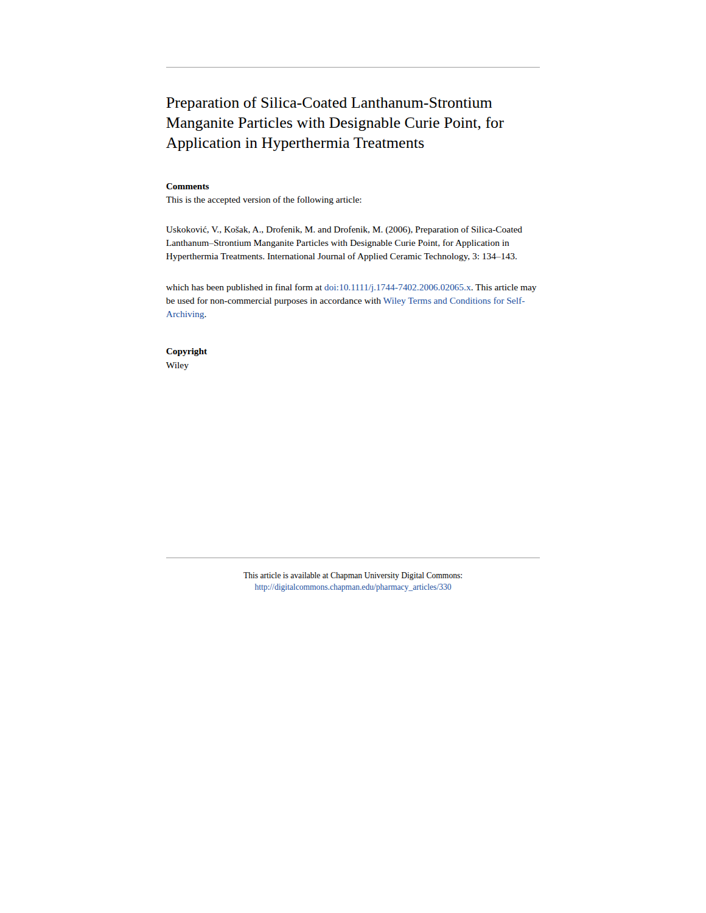Preparation of Silica-Coated Lanthanum-Strontium Manganite Particles with Designable Curie Point, for Application in Hyperthermia Treatments
Comments
This is the accepted version of the following article:
Uskoković, V., Košak, A., Drofenik, M. and Drofenik, M. (2006), Preparation of Silica-Coated Lanthanum–Strontium Manganite Particles with Designable Curie Point, for Application in Hyperthermia Treatments. International Journal of Applied Ceramic Technology, 3: 134–143.
which has been published in final form at doi:10.1111/j.1744-7402.2006.02065.x. This article may be used for non-commercial purposes in accordance with Wiley Terms and Conditions for Self-Archiving.
Copyright
Wiley
This article is available at Chapman University Digital Commons: http://digitalcommons.chapman.edu/pharmacy_articles/330